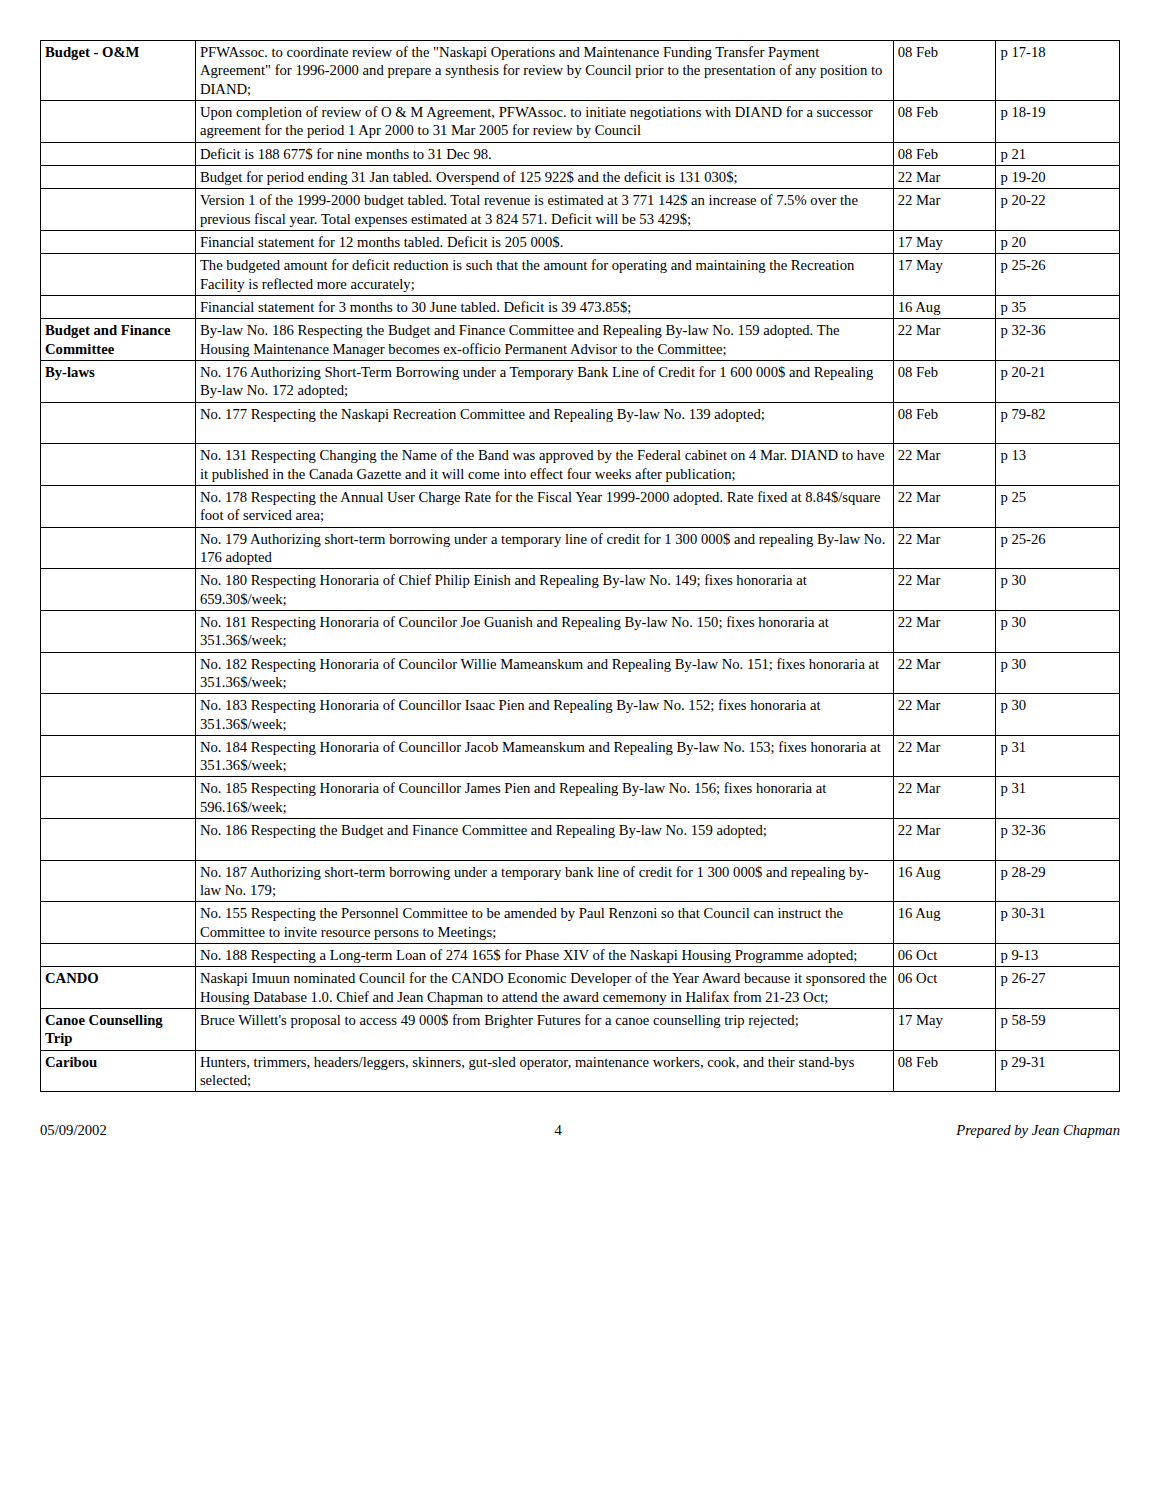| Budget - O&M | PFWAssoc. to coordinate review of the "Naskapi Operations and Maintenance Funding Transfer Payment Agreement" for 1996-2000 and prepare a synthesis for review by Council prior to the presentation of any position to DIAND; | 08 Feb | p 17-18 |
| | Upon completion of review of O & M Agreement, PFWAssoc. to initiate negotiations with DIAND for a successor agreement for the period 1 Apr 2000 to 31 Mar 2005 for review by Council | 08 Feb | p 18-19 |
| | Deficit is 188 677$ for nine months to 31 Dec 98. | 08 Feb | p 21 |
| | Budget for period ending 31 Jan tabled. Overspend of 125 922$ and the deficit is 131 030$; | 22 Mar | p 19-20 |
| | Version 1 of the 1999-2000 budget tabled. Total revenue is estimated at 3 771 142$ an increase of 7.5% over the previous fiscal year. Total expenses estimated at 3 824 571. Deficit will be 53 429$; | 22 Mar | p 20-22 |
| | Financial statement for 12 months tabled. Deficit is 205 000$. | 17 May | p 20 |
| | The budgeted amount for deficit reduction is such that the amount for operating and maintaining the Recreation Facility is reflected more accurately; | 17 May | p 25-26 |
| | Financial statement for 3 months to 30 June tabled. Deficit is 39 473.85$; | 16 Aug | p 35 |
| Budget and Finance Committee | By-law No. 186 Respecting the Budget and Finance Committee and Repealing By-law No. 159 adopted. The Housing Maintenance Manager becomes ex-officio Permanent Advisor to the Committee; | 22 Mar | p 32-36 |
| By-laws | No. 176 Authorizing Short-Term Borrowing under a Temporary Bank Line of Credit for 1 600 000$ and Repealing By-law No. 172 adopted; | 08 Feb | p 20-21 |
| | No. 177 Respecting the Naskapi Recreation Committee and Repealing By-law No. 139 adopted; | 08 Feb | p 79-82 |
| | No. 131 Respecting Changing the Name of the Band was approved by the Federal cabinet on 4 Mar. DIAND to have it published in the Canada Gazette and it will come into effect four weeks after publication; | 22 Mar | p 13 |
| | No. 178 Respecting the Annual User Charge Rate for the Fiscal Year 1999-2000 adopted. Rate fixed at 8.84$/square foot of serviced area; | 22 Mar | p 25 |
| | No. 179 Authorizing short-term borrowing under a temporary line of credit for 1 300 000$ and repealing By-law No. 176 adopted | 22 Mar | p 25-26 |
| | No. 180 Respecting Honoraria of Chief Philip Einish and Repealing By-law No. 149; fixes honoraria at 659.30$/week; | 22 Mar | p 30 |
| | No. 181 Respecting Honoraria of Councilor Joe Guanish and Repealing By-law No. 150; fixes honoraria at 351.36$/week; | 22 Mar | p 30 |
| | No. 182 Respecting Honoraria of Councilor Willie Mameanskum and Repealing By-law No. 151; fixes honoraria at 351.36$/week; | 22 Mar | p 30 |
| | No. 183 Respecting Honoraria of Councillor Isaac Pien and Repealing By-law No. 152; fixes honoraria at 351.36$/week; | 22 Mar | p 30 |
| | No. 184 Respecting Honoraria of Councillor Jacob Mameanskum and Repealing By-law No. 153; fixes honoraria at 351.36$/week; | 22 Mar | p 31 |
| | No. 185 Respecting Honoraria of Councillor James Pien and Repealing By-law No. 156; fixes honoraria at 596.16$/week; | 22 Mar | p 31 |
| | No. 186 Respecting the Budget and Finance Committee and Repealing By-law No. 159 adopted; | 22 Mar | p 32-36 |
| | No. 187 Authorizing short-term borrowing under a temporary bank line of credit for 1 300 000$ and repealing by-law No. 179; | 16 Aug | p 28-29 |
| | No. 155 Respecting the Personnel Committee to be amended by Paul Renzoni so that Council can instruct the Committee to invite resource persons to Meetings; | 16 Aug | p 30-31 |
| | No. 188 Respecting a Long-term Loan of 274 165$ for Phase XIV of the Naskapi Housing Programme adopted; | 06 Oct | p 9-13 |
| CANDO | Naskapi Imuun nominated Council for the CANDO Economic Developer of the Year Award because it sponsored the Housing Database 1.0. Chief and Jean Chapman to attend the award cememony in Halifax from 21-23 Oct; | 06 Oct | p 26-27 |
| Canoe Counselling Trip | Bruce Willett's proposal to access 49 000$ from Brighter Futures for a canoe counselling trip rejected; | 17 May | p 58-59 |
| Caribou | Hunters, trimmers, headers/leggers, skinners, gut-sled operator, maintenance workers, cook, and their stand-bys selected; | 08 Feb | p 29-31 |
05/09/2002
4
Prepared by Jean Chapman